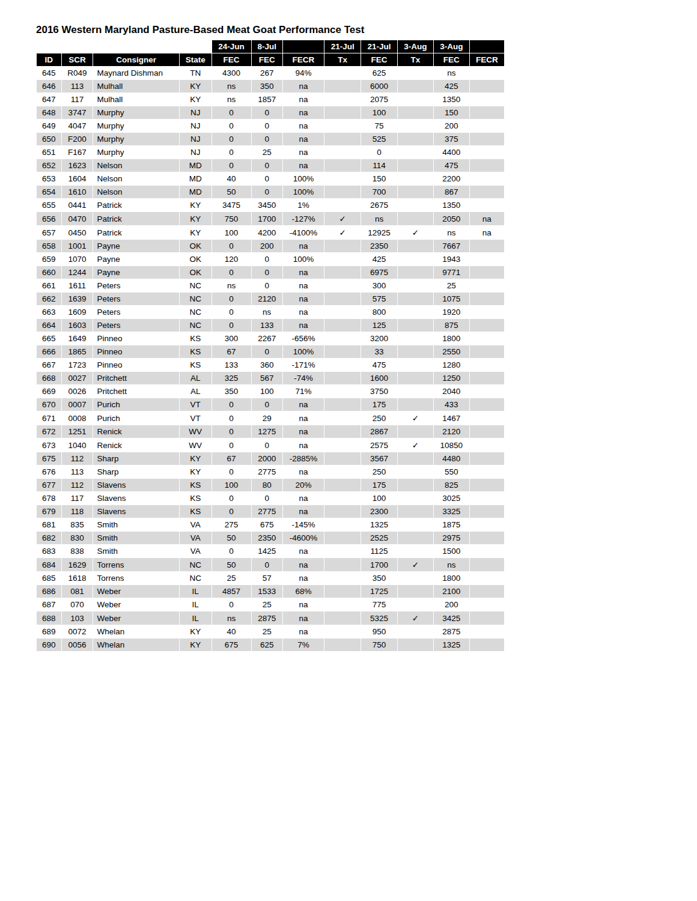2016 Western Maryland Pasture-Based Meat Goat Performance Test
| | | | | 24-Jun | 8-Jul | | 21-Jul | 21-Jul | 3-Aug | 3-Aug | |
| --- | --- | --- | --- | --- | --- | --- | --- | --- | --- | --- | --- |
| ID | SCR | Consigner | State | FEC | FEC | FECR | Tx | FEC | Tx | FEC | FECR |
| 645 | R049 | Maynard Dishman | TN | 4300 | 267 | 94% | | 625 | | ns | |
| 646 | 113 | Mulhall | KY | ns | 350 | na | | 6000 | | 425 | |
| 647 | 117 | Mulhall | KY | ns | 1857 | na | | 2075 | | 1350 | |
| 648 | 3747 | Murphy | NJ | 0 | 0 | na | | 100 | | 150 | |
| 649 | 4047 | Murphy | NJ | 0 | 0 | na | | 75 | | 200 | |
| 650 | F200 | Murphy | NJ | 0 | 0 | na | | 525 | | 375 | |
| 651 | F167 | Murphy | NJ | 0 | 25 | na | | 0 | | 4400 | |
| 652 | 1623 | Nelson | MD | 0 | 0 | na | | 114 | | 475 | |
| 653 | 1604 | Nelson | MD | 40 | 0 | 100% | | 150 | | 2200 | |
| 654 | 1610 | Nelson | MD | 50 | 0 | 100% | | 700 | | 867 | |
| 655 | 0441 | Patrick | KY | 3475 | 3450 | 1% | | 2675 | | 1350 | |
| 656 | 0470 | Patrick | KY | 750 | 1700 | -127% | ✓ | ns | | 2050 | na |
| 657 | 0450 | Patrick | KY | 100 | 4200 | -4100% | ✓ | 12925 | ✓ | ns | na |
| 658 | 1001 | Payne | OK | 0 | 200 | na | | 2350 | | 7667 | |
| 659 | 1070 | Payne | OK | 120 | 0 | 100% | | 425 | | 1943 | |
| 660 | 1244 | Payne | OK | 0 | 0 | na | | 6975 | | 9771 | |
| 661 | 1611 | Peters | NC | ns | 0 | na | | 300 | | 25 | |
| 662 | 1639 | Peters | NC | 0 | 2120 | na | | 575 | | 1075 | |
| 663 | 1609 | Peters | NC | 0 | ns | na | | 800 | | 1920 | |
| 664 | 1603 | Peters | NC | 0 | 133 | na | | 125 | | 875 | |
| 665 | 1649 | Pinneo | KS | 300 | 2267 | -656% | | 3200 | | 1800 | |
| 666 | 1865 | Pinneo | KS | 67 | 0 | 100% | | 33 | | 2550 | |
| 667 | 1723 | Pinneo | KS | 133 | 360 | -171% | | 475 | | 1280 | |
| 668 | 0027 | Pritchett | AL | 325 | 567 | -74% | | 1600 | | 1250 | |
| 669 | 0026 | Pritchett | AL | 350 | 100 | 71% | | 3750 | | 2040 | |
| 670 | 0007 | Purich | VT | 0 | 0 | na | | 175 | | 433 | |
| 671 | 0008 | Purich | VT | 0 | 29 | na | | 250 | ✓ | 1467 | |
| 672 | 1251 | Renick | WV | 0 | 1275 | na | | 2867 | | 2120 | |
| 673 | 1040 | Renick | WV | 0 | 0 | na | | 2575 | ✓ | 10850 | |
| 675 | 112 | Sharp | KY | 67 | 2000 | -2885% | | 3567 | | 4480 | |
| 676 | 113 | Sharp | KY | 0 | 2775 | na | | 250 | | 550 | |
| 677 | 112 | Slavens | KS | 100 | 80 | 20% | | 175 | | 825 | |
| 678 | 117 | Slavens | KS | 0 | 0 | na | | 100 | | 3025 | |
| 679 | 118 | Slavens | KS | 0 | 2775 | na | | 2300 | | 3325 | |
| 681 | 835 | Smith | VA | 275 | 675 | -145% | | 1325 | | 1875 | |
| 682 | 830 | Smith | VA | 50 | 2350 | -4600% | | 2525 | | 2975 | |
| 683 | 838 | Smith | VA | 0 | 1425 | na | | 1125 | | 1500 | |
| 684 | 1629 | Torrens | NC | 50 | 0 | na | | 1700 | ✓ | ns | |
| 685 | 1618 | Torrens | NC | 25 | 57 | na | | 350 | | 1800 | |
| 686 | 081 | Weber | IL | 4857 | 1533 | 68% | | 1725 | | 2100 | |
| 687 | 070 | Weber | IL | 0 | 25 | na | | 775 | | 200 | |
| 688 | 103 | Weber | IL | ns | 2875 | na | | 5325 | ✓ | 3425 | |
| 689 | 0072 | Whelan | KY | 40 | 25 | na | | 950 | | 2875 | |
| 690 | 0056 | Whelan | KY | 675 | 625 | 7% | | 750 | | 1325 | |